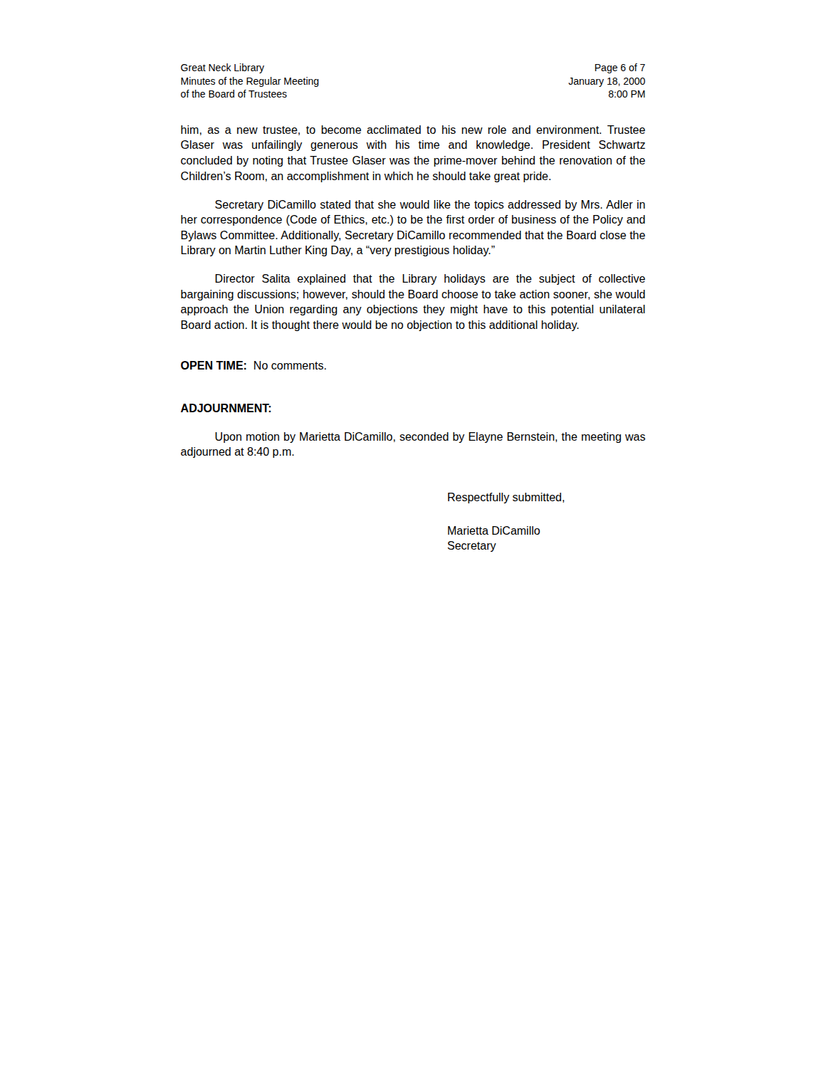| Great Neck Library | Page 6 of 7 |
| Minutes of the Regular Meeting | January 18, 2000 |
| of the Board of Trustees | 8:00 PM |
him, as a new trustee, to become acclimated to his new role and environment. Trustee Glaser was unfailingly generous with his time and knowledge. President Schwartz concluded by noting that Trustee Glaser was the prime-mover behind the renovation of the Children’s Room, an accomplishment in which he should take great pride.
Secretary DiCamillo stated that she would like the topics addressed by Mrs. Adler in her correspondence (Code of Ethics, etc.) to be the first order of business of the Policy and Bylaws Committee. Additionally, Secretary DiCamillo recommended that the Board close the Library on Martin Luther King Day, a “very prestigious holiday.”
Director Salita explained that the Library holidays are the subject of collective bargaining discussions; however, should the Board choose to take action sooner, she would approach the Union regarding any objections they might have to this potential unilateral Board action. It is thought there would be no objection to this additional holiday.
OPEN TIME: No comments.
ADJOURNMENT:
Upon motion by Marietta DiCamillo, seconded by Elayne Bernstein, the meeting was adjourned at 8:40 p.m.
Respectfully submitted,
Marietta DiCamillo
Secretary